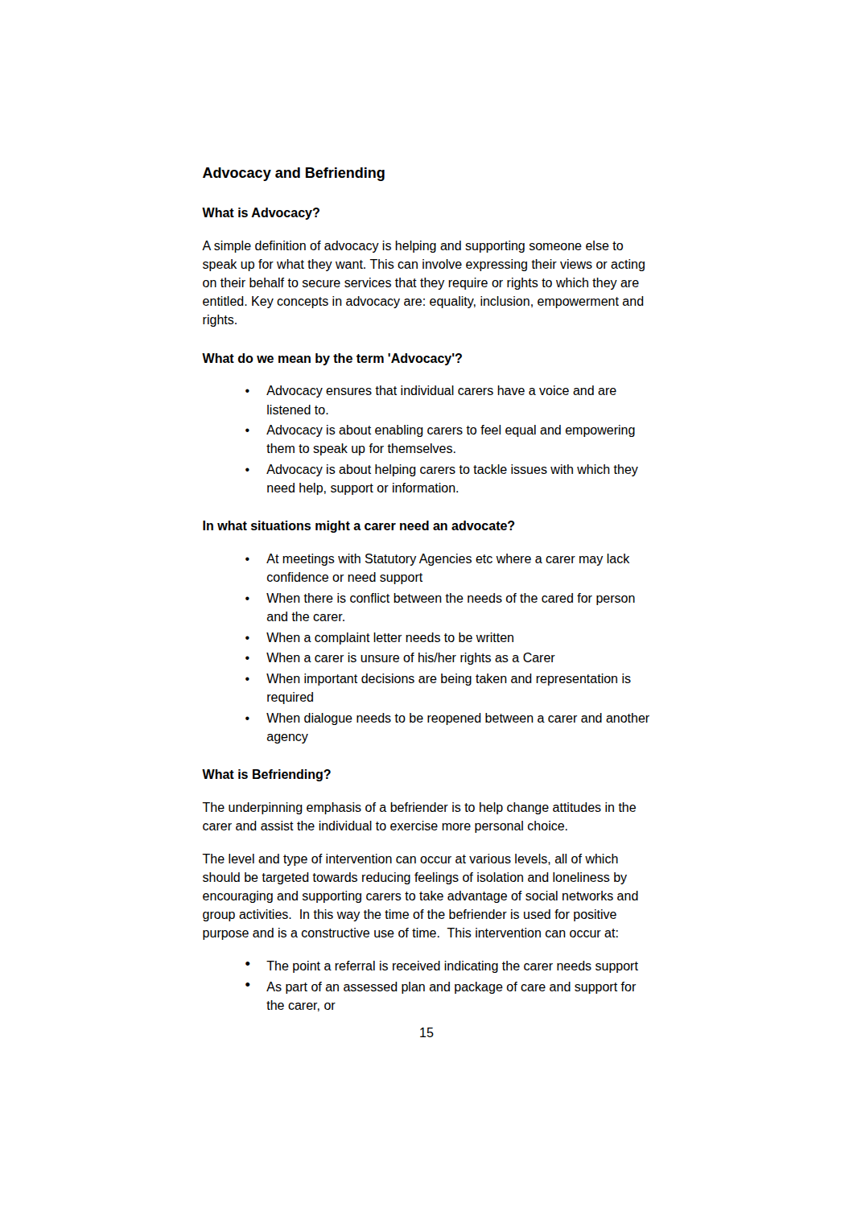Advocacy and Befriending
What is Advocacy?
A simple definition of advocacy is helping and supporting someone else to speak up for what they want. This can involve expressing their views or acting on their behalf to secure services that they require or rights to which they are entitled. Key concepts in advocacy are: equality, inclusion, empowerment and rights.
What do we mean by the term 'Advocacy'?
Advocacy ensures that individual carers have a voice and are listened to.
Advocacy is about enabling carers to feel equal and empowering them to speak up for themselves.
Advocacy is about helping carers to tackle issues with which they need help, support or information.
In what situations might a carer need an advocate?
At meetings with Statutory Agencies etc where a carer may lack confidence or need support
When there is conflict between the needs of the cared for person and the carer.
When a complaint letter needs to be written
When a carer is unsure of his/her rights as a Carer
When important decisions are being taken and representation is required
When dialogue needs to be reopened between a carer and another agency
What is Befriending?
The underpinning emphasis of a befriender is to help change attitudes in the carer and assist the individual to exercise more personal choice.
The level and type of intervention can occur at various levels, all of which should be targeted towards reducing feelings of isolation and loneliness by encouraging and supporting carers to take advantage of social networks and group activities. In this way the time of the befriender is used for positive purpose and is a constructive use of time. This intervention can occur at:
The point a referral is received indicating the carer needs support
As part of an assessed plan and package of care and support for the carer, or
15